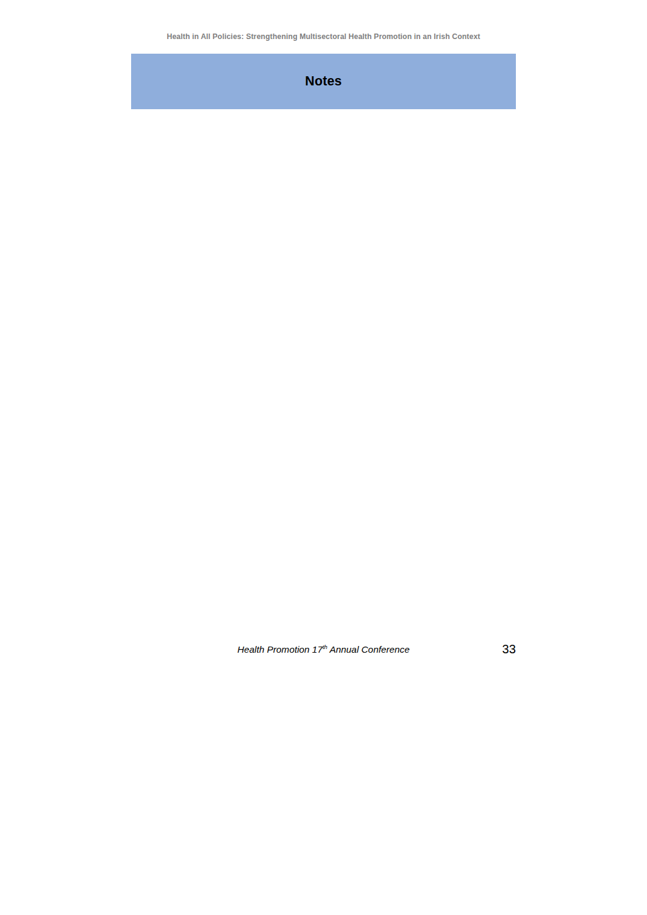Health in All Policies: Strengthening Multisectoral Health Promotion in an Irish Context
Notes
Health Promotion 17th Annual Conference 33